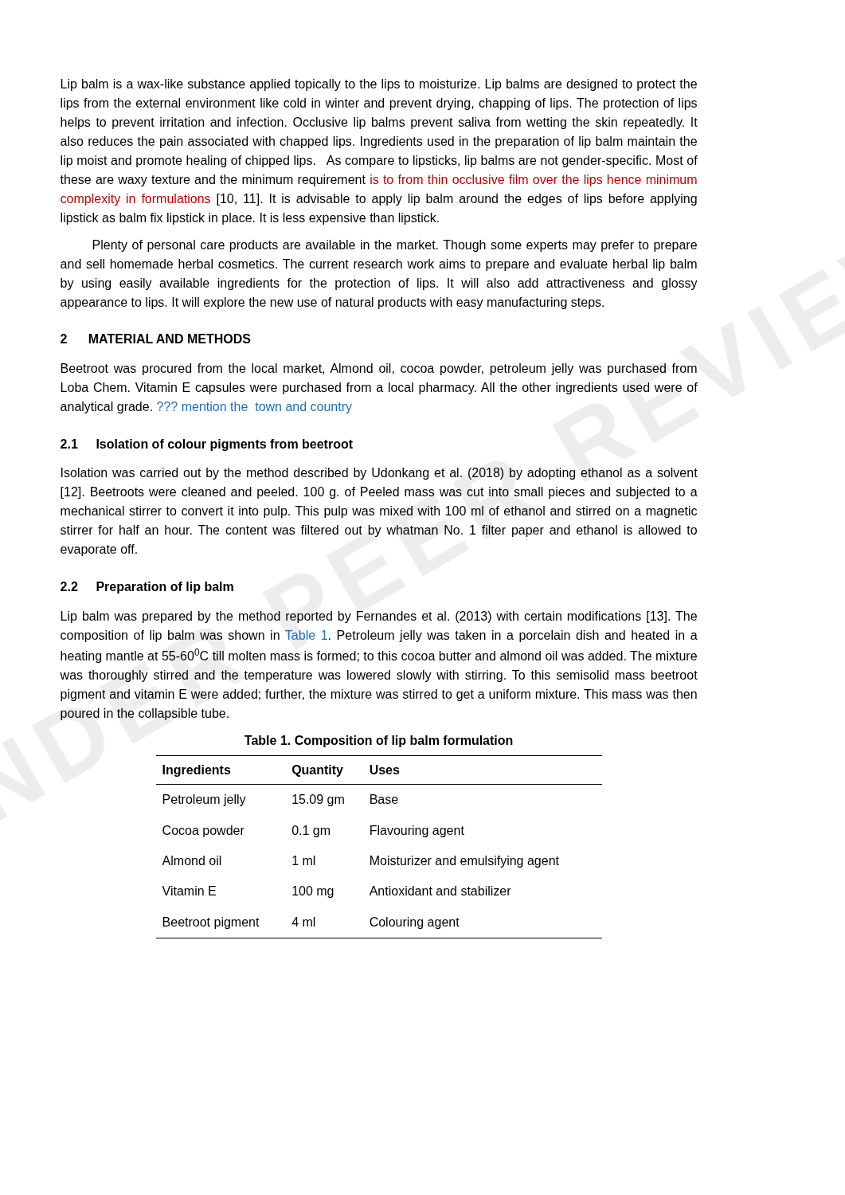UNDER PEER REVIEW
Lip balm is a wax-like substance applied topically to the lips to moisturize. Lip balms are designed to protect the lips from the external environment like cold in winter and prevent drying, chapping of lips. The protection of lips helps to prevent irritation and infection. Occlusive lip balms prevent saliva from wetting the skin repeatedly. It also reduces the pain associated with chapped lips. Ingredients used in the preparation of lip balm maintain the lip moist and promote healing of chipped lips. As compare to lipsticks, lip balms are not gender-specific. Most of these are waxy texture and the minimum requirement is to from thin occlusive film over the lips hence minimum complexity in formulations [10, 11]. It is advisable to apply lip balm around the edges of lips before applying lipstick as balm fix lipstick in place. It is less expensive than lipstick.
Plenty of personal care products are available in the market. Though some experts may prefer to prepare and sell homemade herbal cosmetics. The current research work aims to prepare and evaluate herbal lip balm by using easily available ingredients for the protection of lips. It will also add attractiveness and glossy appearance to lips. It will explore the new use of natural products with easy manufacturing steps.
2 MATERIAL AND METHODS
Beetroot was procured from the local market, Almond oil, cocoa powder, petroleum jelly was purchased from Loba Chem. Vitamin E capsules were purchased from a local pharmacy. All the other ingredients used were of analytical grade. ??? mention the town and country
2.1 Isolation of colour pigments from beetroot
Isolation was carried out by the method described by Udonkang et al. (2018) by adopting ethanol as a solvent [12]. Beetroots were cleaned and peeled. 100 g. of Peeled mass was cut into small pieces and subjected to a mechanical stirrer to convert it into pulp. This pulp was mixed with 100 ml of ethanol and stirred on a magnetic stirrer for half an hour. The content was filtered out by whatman No. 1 filter paper and ethanol is allowed to evaporate off.
2.2 Preparation of lip balm
Lip balm was prepared by the method reported by Fernandes et al. (2013) with certain modifications [13]. The composition of lip balm was shown in Table 1. Petroleum jelly was taken in a porcelain dish and heated in a heating mantle at 55-600C till molten mass is formed; to this cocoa butter and almond oil was added. The mixture was thoroughly stirred and the temperature was lowered slowly with stirring. To this semisolid mass beetroot pigment and vitamin E were added; further, the mixture was stirred to get a uniform mixture. This mass was then poured in the collapsible tube.
Table 1. Composition of lip balm formulation
| Ingredients | Quantity | Uses |
| --- | --- | --- |
| Petroleum jelly | 15.09 gm | Base |
| Cocoa powder | 0.1 gm | Flavouring agent |
| Almond oil | 1 ml | Moisturizer and emulsifying agent |
| Vitamin E | 100 mg | Antioxidant and stabilizer |
| Beetroot pigment | 4 ml | Colouring agent |